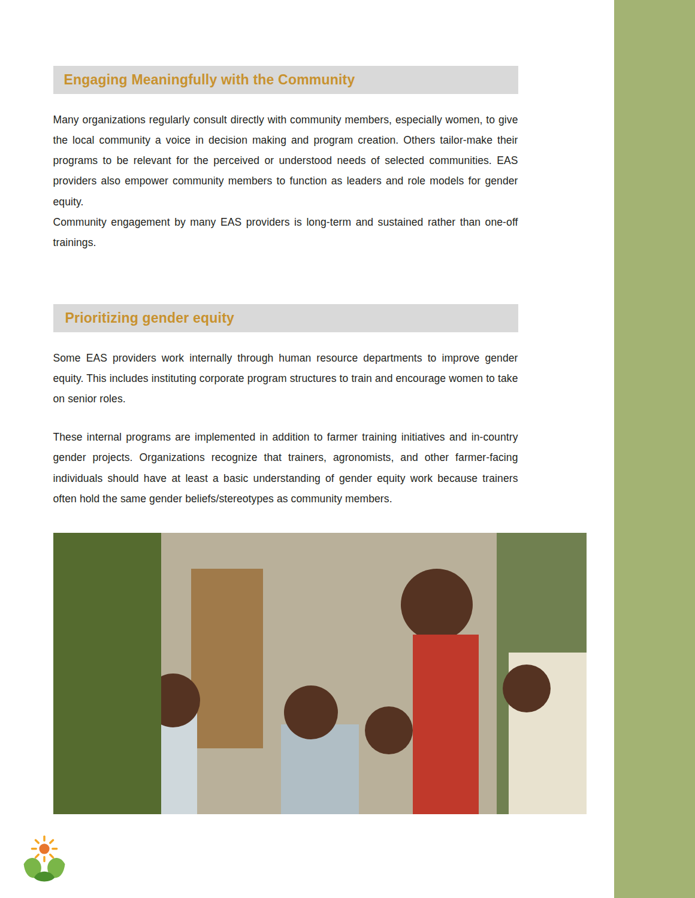Engaging Meaningfully with the Community
Many organizations regularly consult directly with community members, especially women, to give the local community a voice in decision making and program creation. Others tailor-make their programs to be relevant for the perceived or understood needs of selected communities. EAS providers also empower community members to function as leaders and role models for gender equity.
Community engagement by many EAS providers is long-term and sustained rather than one-off trainings.
Prioritizing gender equity
Some EAS providers work internally through human resource departments to improve gender equity. This includes instituting corporate program structures to train and encourage women to take on senior roles.
These internal programs are implemented in addition to farmer training initiatives and in-country gender projects. Organizations recognize that trainers, agronomists, and other farmer-facing individuals should have at least a basic understanding of gender equity work because trainers often hold the same gender beliefs/stereotypes as community members.